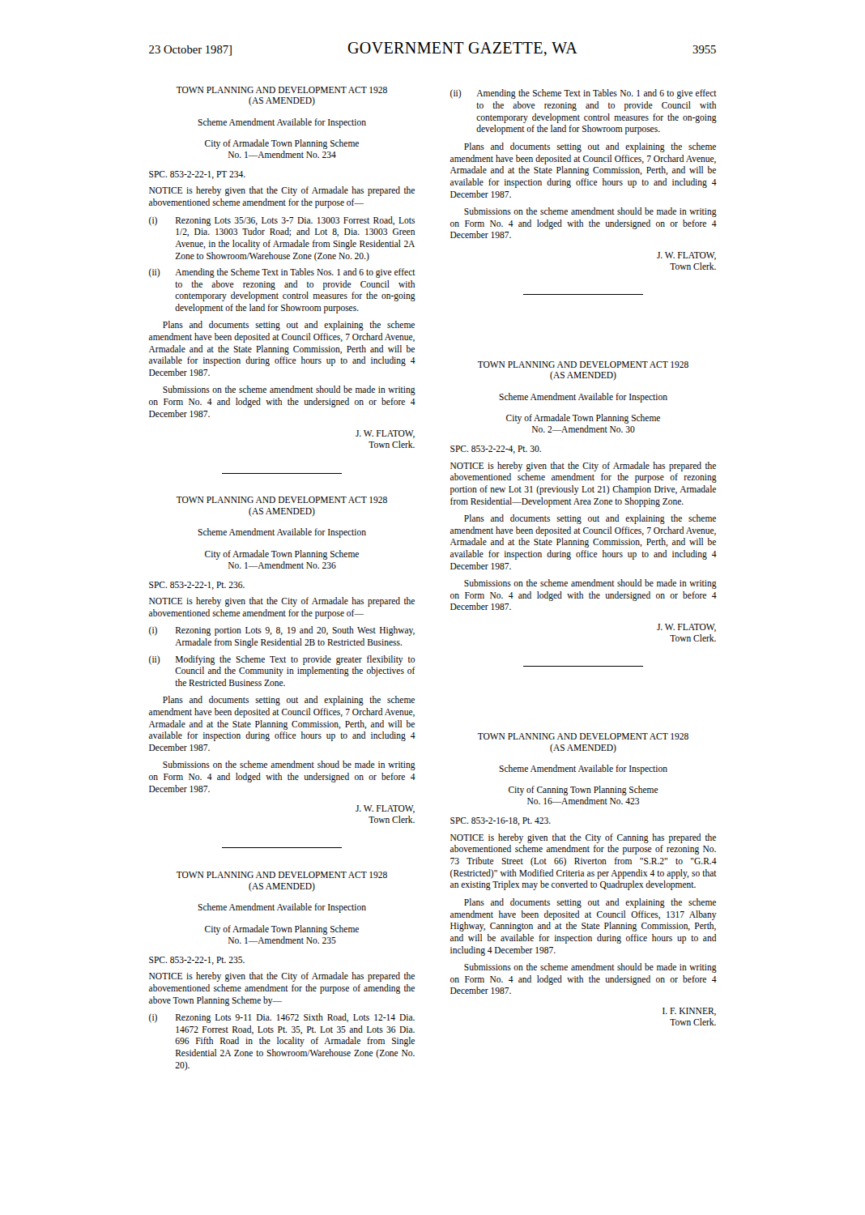23 October 1987] GOVERNMENT GAZETTE, WA 3955
TOWN PLANNING AND DEVELOPMENT ACT 1928 (AS AMENDED)
Scheme Amendment Available for Inspection
City of Armadale Town Planning Scheme
No. 1—Amendment No. 234
SPC. 853-2-22-1, PT 234.
NOTICE is hereby given that the City of Armadale has prepared the abovementioned scheme amendment for the purpose of—
(i) Rezoning Lots 35/36, Lots 3-7 Dia. 13003 Forrest Road, Lots 1/2, Dia. 13003 Tudor Road; and Lot 8, Dia. 13003 Green Avenue, in the locality of Armadale from Single Residential 2A Zone to Showroom/Warehouse Zone (Zone No. 20.)
(ii) Amending the Scheme Text in Tables Nos. 1 and 6 to give effect to the above rezoning and to provide Council with contemporary development control measures for the on-going development of the land for Showroom purposes.
Plans and documents setting out and explaining the scheme amendment have been deposited at Council Offices, 7 Orchard Avenue, Armadale and at the State Planning Commission, Perth and will be available for inspection during office hours up to and including 4 December 1987.
Submissions on the scheme amendment should be made in writing on Form No. 4 and lodged with the undersigned on or before 4 December 1987.
J. W. FLATOW,
Town Clerk.
TOWN PLANNING AND DEVELOPMENT ACT 1928 (AS AMENDED)
Scheme Amendment Available for Inspection
City of Armadale Town Planning Scheme
No. 1—Amendment No. 236
SPC. 853-2-22-1, Pt. 236.
NOTICE is hereby given that the City of Armadale has prepared the abovementioned scheme amendment for the purpose of—
(i) Rezoning portion Lots 9, 8, 19 and 20, South West Highway, Armadale from Single Residential 2B to Restricted Business.
(ii) Modifying the Scheme Text to provide greater flexibility to Council and the Community in implementing the objectives of the Restricted Business Zone.
Plans and documents setting out and explaining the scheme amendment have been deposited at Council Offices, 7 Orchard Avenue, Armadale and at the State Planning Commission, Perth, and will be available for inspection during office hours up to and including 4 December 1987.
Submissions on the scheme amendment shoud be made in writing on Form No. 4 and lodged with the undersigned on or before 4 December 1987.
J. W. FLATOW,
Town Clerk.
TOWN PLANNING AND DEVELOPMENT ACT 1928 (AS AMENDED)
Scheme Amendment Available for Inspection
City of Armadale Town Planning Scheme
No. 1—Amendment No. 235
SPC. 853-2-22-1, Pt. 235.
NOTICE is hereby given that the City of Armadale has prepared the abovementioned scheme amendment for the purpose of amending the above Town Planning Scheme by—
(i) Rezoning Lots 9-11 Dia. 14672 Sixth Road, Lots 12-14 Dia. 14672 Forrest Road, Lots Pt. 35, Pt. Lot 35 and Lots 36 Dia. 696 Fifth Road in the locality of Armadale from Single Residential 2A Zone to Showroom/Warehouse Zone (Zone No. 20).
(ii) Amending the Scheme Text in Tables No. 1 and 6 to give effect to the above rezoning and to provide Council with contemporary development control measures for the on-going development of the land for Showroom purposes.
Plans and documents setting out and explaining the scheme amendment have been deposited at Council Offices, 7 Orchard Avenue, Armadale and at the State Planning Commission, Perth, and will be available for inspection during office hours up to and including 4 December 1987.
Submissions on the scheme amendment should be made in writing on Form No. 4 and lodged with the undersigned on or before 4 December 1987.
J. W. FLATOW,
Town Clerk.
TOWN PLANNING AND DEVELOPMENT ACT 1928 (AS AMENDED)
Scheme Amendment Available for Inspection
City of Armadale Town Planning Scheme
No. 2—Amendment No. 30
SPC. 853-2-22-4, Pt. 30.
NOTICE is hereby given that the City of Armadale has prepared the abovementioned scheme amendment for the purpose of rezoning portion of new Lot 31 (previously Lot 21) Champion Drive, Armadale from Residential—Development Area Zone to Shopping Zone.
Plans and documents setting out and explaining the scheme amendment have been deposited at Council Offices, 7 Orchard Avenue, Armadale and at the State Planning Commission, Perth, and will be available for inspection during office hours up to and including 4 December 1987.
Submissions on the scheme amendment should be made in writing on Form No. 4 and lodged with the undersigned on or before 4 December 1987.
J. W. FLATOW,
Town Clerk.
TOWN PLANNING AND DEVELOPMENT ACT 1928 (AS AMENDED)
Scheme Amendment Available for Inspection
City of Canning Town Planning Scheme
No. 16—Amendment No. 423
SPC. 853-2-16-18, Pt. 423.
NOTICE is hereby given that the City of Canning has prepared the abovementioned scheme amendment for the purpose of rezoning No. 73 Tribute Street (Lot 66) Riverton from "S.R.2" to "G.R.4 (Restricted)" with Modified Criteria as per Appendix 4 to apply, so that an existing Triplex may be converted to Quadruplex development.
Plans and documents setting out and explaining the scheme amendment have been deposited at Council Offices, 1317 Albany Highway, Cannington and at the State Planning Commission, Perth, and will be available for inspection during office hours up to and including 4 December 1987.
Submissions on the scheme amendment should be made in writing on Form No. 4 and lodged with the undersigned on or before 4 December 1987.
I. F. KINNER,
Town Clerk.